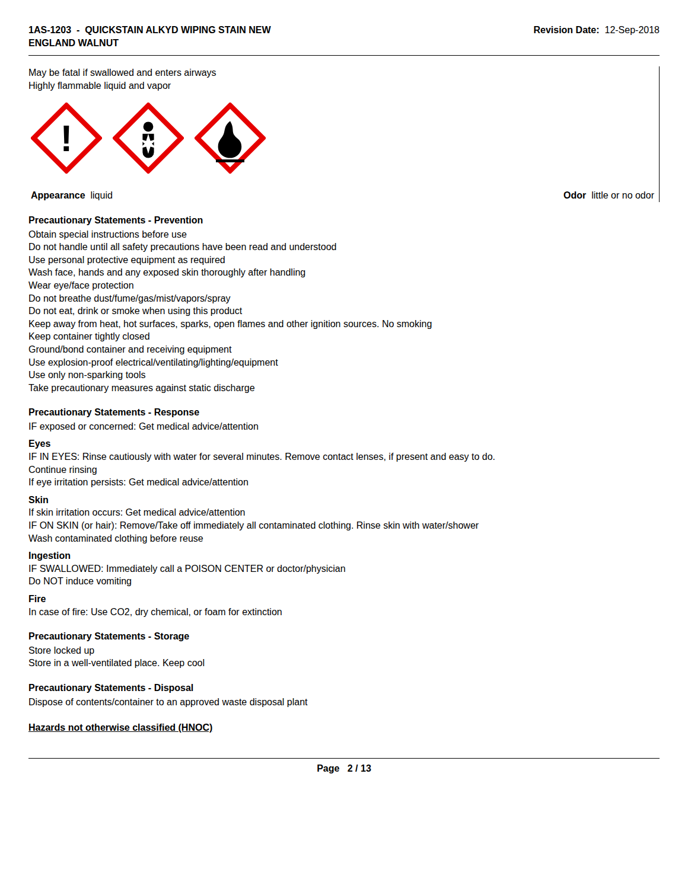1AS-1203 - QUICKSTAIN ALKYD WIPING STAIN NEW
ENGLAND WALNUT
Revision Date: 12-Sep-2018
May be fatal if swallowed and enters airways
Highly flammable liquid and vapor
!
Appearance liquid
Odor little or no odor
Precautionary Statements - Prevention
Obtain special instructions before use
Do not handle until all safety precautions have been read and understood
Use personal protective equipment as required
Wash face, hands and any exposed skin thoroughly after handling
Wear eye/face protection
Do not breathe dust/fume/gas/mist/vapors/spray
Do not eat, drink or smoke when using this product
Keep away from heat, hot surfaces, sparks, open flames and other ignition sources. No smoking
Keep container tightly closed
Ground/bond container and receiving equipment
Use explosion-proof electrical/ventilating/lighting/equipment
Use only non-sparking tools
Take precautionary measures against static discharge
Precautionary Statements - Response
IF exposed or concerned: Get medical advice/attention
Eyes
IF IN EYES: Rinse cautiously with water for several minutes. Remove contact lenses, if present and easy to do.
Continue rinsing
If eye irritation persists: Get medical advice/attention
Skin
If skin irritation occurs: Get medical advice/attention
IF ON SKIN (or hair): Remove/Take off immediately all contaminated clothing. Rinse skin with water/shower
Wash contaminated clothing before reuse
Ingestion
IF SWALLOWED: Immediately call a POISON CENTER or doctor/physician
Do NOT induce vomiting
Fire
In case of fire: Use CO2, dry chemical, or foam for extinction
Precautionary Statements - Storage
Store locked up
Store in a well-ventilated place. Keep cool
Precautionary Statements - Disposal
Dispose of contents/container to an approved waste disposal plant
Hazards not otherwise classified (HNOC)
Page 2 / 13